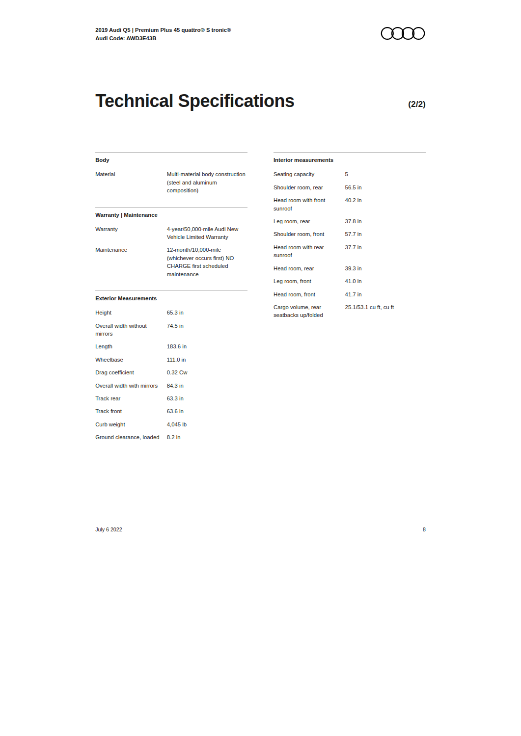2019 Audi Q5 | Premium Plus 45 quattro® S tronic®
Audi Code: AWD3E43B
Technical Specifications
(2/2)
Body
| Material | Multi-material body construction (steel and aluminum composition) |
Warranty | Maintenance
| Warranty | 4-year/50,000-mile Audi New Vehicle Limited Warranty |
| Maintenance | 12-month/10,000-mile (whichever occurs first) NO CHARGE first scheduled maintenance |
Exterior Measurements
| Height | 65.3 in |
| Overall width without mirrors | 74.5 in |
| Length | 183.6 in |
| Wheelbase | 111.0 in |
| Drag coefficient | 0.32 Cw |
| Overall width with mirrors | 84.3 in |
| Track rear | 63.3 in |
| Track front | 63.6 in |
| Curb weight | 4,045 lb |
| Ground clearance, loaded | 8.2 in |
Interior measurements
| Seating capacity | 5 |
| Shoulder room, rear | 56.5 in |
| Head room with front sunroof | 40.2 in |
| Leg room, rear | 37.8 in |
| Shoulder room, front | 57.7 in |
| Head room with rear sunroof | 37.7 in |
| Head room, rear | 39.3 in |
| Leg room, front | 41.0 in |
| Head room, front | 41.7 in |
| Cargo volume, rear seatbacks up/folded | 25.1/53.1 cu ft, cu ft |
July 6 2022
8